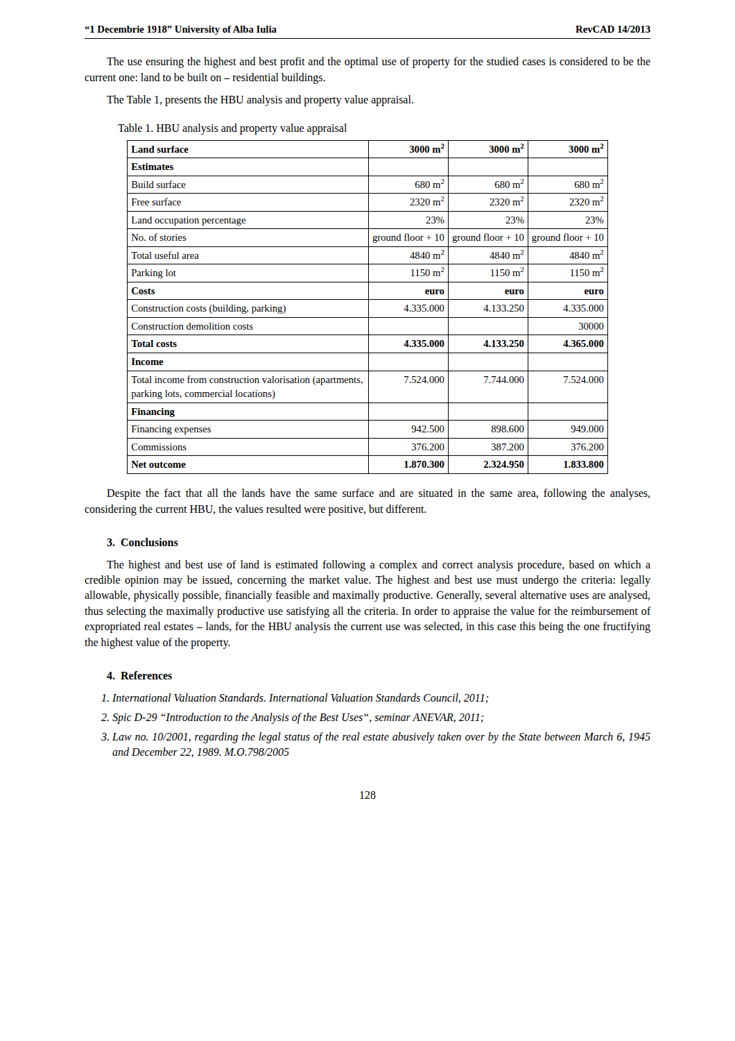“1 Decembrie 1918” University of Alba Iulia RevCAD 14/2013
The use ensuring the highest and best profit and the optimal use of property for the studied cases is considered to be the current one: land to be built on – residential buildings.
The Table 1, presents the HBU analysis and property value appraisal.
Table 1. HBU analysis and property value appraisal
| Land surface | 3000 m 2 | 3000 m 2 | 3000 m 2 |
| --- | --- | --- | --- |
| Estimates | | | |
| Build surface | 680 m 2 | 680 m 2 | 680 m 2 |
| Free surface | 2320 m 2 | 2320 m 2 | 2320 m 2 |
| Land occupation percentage | 23% | 23% | 23% |
| No. of stories | ground floor + 10 | ground floor + 10 | ground floor + 10 |
| Total useful area | 4840 m 2 | 4840 m 2 | 4840 m 2 |
| Parking lot | 1150 m 2 | 1150 m 2 | 1150 m 2 |
| Costs | euro | euro | euro |
| Construction costs (building, parking) | 4.335.000 | 4.133.250 | 4.335.000 |
| Construction demolition costs | | | 30000 |
| Total costs | 4.335.000 | 4.133.250 | 4.365.000 |
| Income | | | |
| Total income from construction valorisation (apartments, parking lots, commercial locations) | 7.524.000 | 7.744.000 | 7.524.000 |
| Financing | | | |
| Financing expenses | 942.500 | 898.600 | 949.000 |
| Commissions | 376.200 | 387.200 | 376.200 |
| Net outcome | 1.870.300 | 2.324.950 | 1.833.800 |
Despite the fact that all the lands have the same surface and are situated in the same area, following the analyses, considering the current HBU, the values resulted were positive, but different.
3. Conclusions
The highest and best use of land is estimated following a complex and correct analysis procedure, based on which a credible opinion may be issued, concerning the market value. The highest and best use must undergo the criteria: legally allowable, physically possible, financially feasible and maximally productive. Generally, several alternative uses are analysed, thus selecting the maximally productive use satisfying all the criteria. In order to appraise the value for the reimbursement of expropriated real estates – lands, for the HBU analysis the current use was selected, in this case this being the one fructifying the highest value of the property.
4. References
International Valuation Standards. International Valuation Standards Council, 2011;
Spic D-29 “Introduction to the Analysis of the Best Uses“, seminar ANEVAR, 2011;
Law no. 10/2001, regarding the legal status of the real estate abusively taken over by the State between March 6, 1945 and December 22, 1989. M.O.798/2005
128